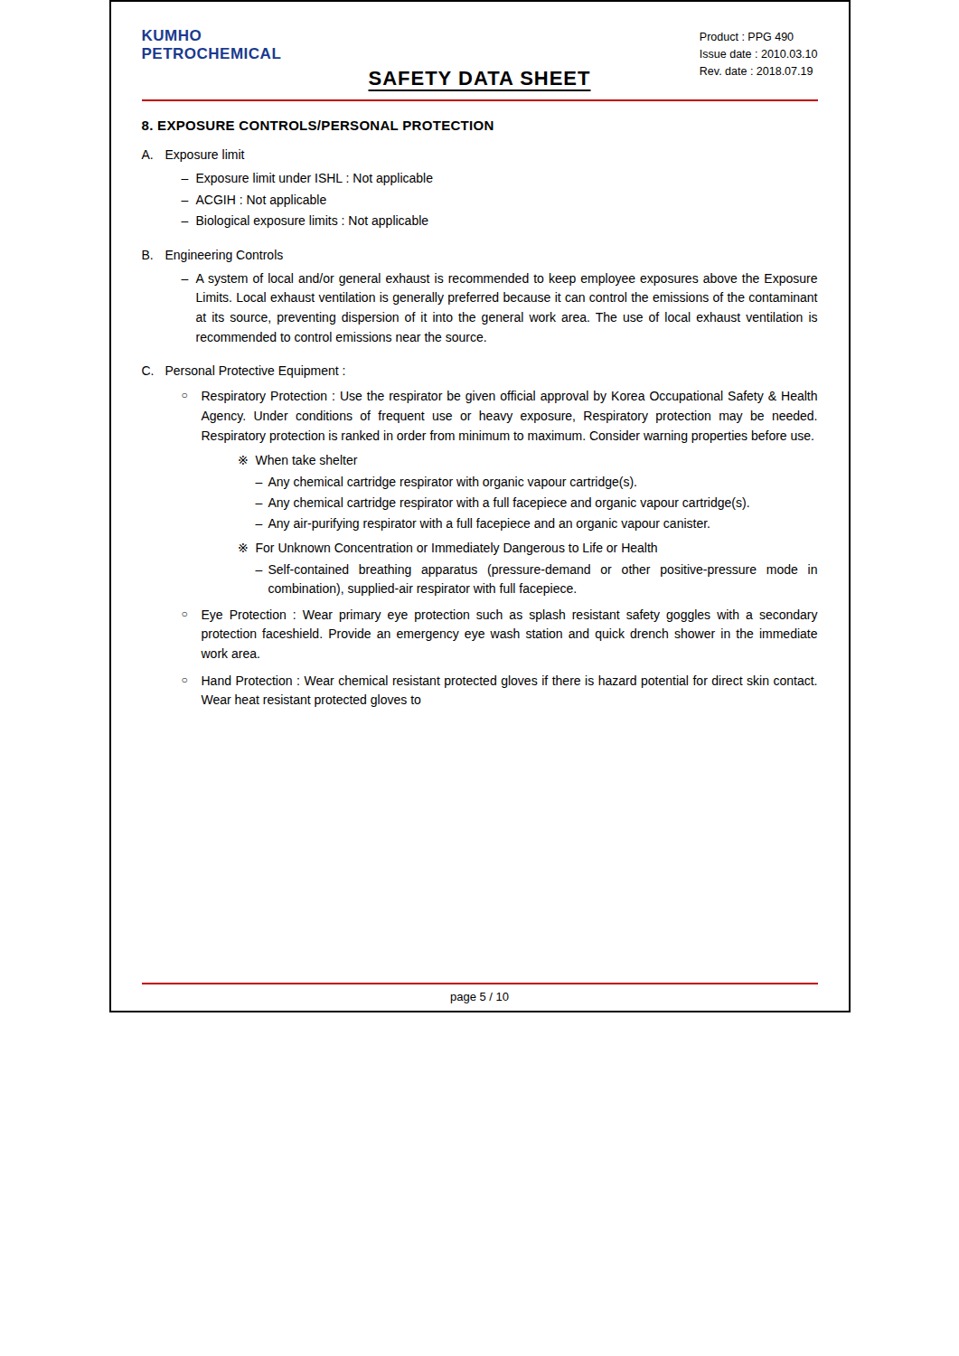KUMHO
PETROCHEMICAL
Product : PPG 490
Issue date : 2010.03.10
Rev. date : 2018.07.19
SAFETY DATA SHEET
8. EXPOSURE CONTROLS/PERSONAL PROTECTION
A. Exposure limit
Exposure limit under ISHL : Not applicable
ACGIH : Not applicable
Biological exposure limits : Not applicable
B. Engineering Controls
A system of local and/or general exhaust is recommended to keep employee exposures above the Exposure Limits. Local exhaust ventilation is generally preferred because it can control the emissions of the contaminant at its source, preventing dispersion of it into the general work area. The use of local exhaust ventilation is recommended to control emissions near the source.
C. Personal Protective Equipment :
Respiratory Protection : Use the respirator be given official approval by Korea Occupational Safety & Health Agency. Under conditions of frequent use or heavy exposure, Respiratory protection may be needed. Respiratory protection is ranked in order from minimum to maximum. Consider warning properties before use.
When take shelter
Any chemical cartridge respirator with organic vapour cartridge(s).
Any chemical cartridge respirator with a full facepiece and organic vapour cartridge(s).
Any air-purifying respirator with a full facepiece and an organic vapour canister.
For Unknown Concentration or Immediately Dangerous to Life or Health
Self-contained breathing apparatus (pressure-demand or other positive-pressure mode in combination), supplied-air respirator with full facepiece.
Eye Protection : Wear primary eye protection such as splash resistant safety goggles with a secondary protection faceshield. Provide an emergency eye wash station and quick drench shower in the immediate work area.
Hand Protection : Wear chemical resistant protected gloves if there is hazard potential for direct skin contact. Wear heat resistant protected gloves to
page 5 / 10